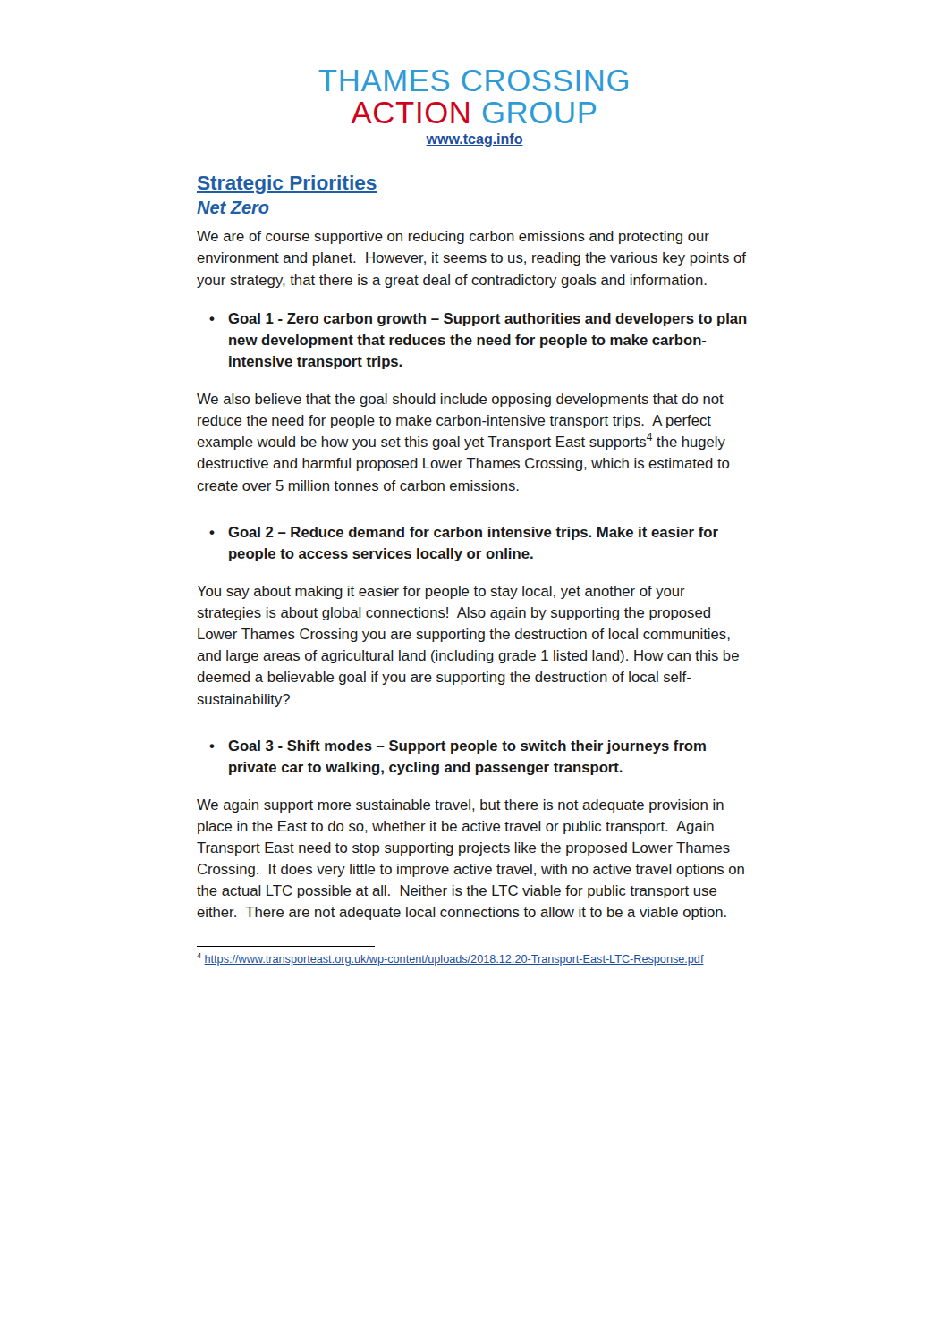THAMES CROSSING
ACTION GROUP
www.tcag.info
Strategic Priorities
Net Zero
We are of course supportive on reducing carbon emissions and protecting our environment and planet. However, it seems to us, reading the various key points of your strategy, that there is a great deal of contradictory goals and information.
Goal 1 - Zero carbon growth – Support authorities and developers to plan new development that reduces the need for people to make carbon-intensive transport trips.
We also believe that the goal should include opposing developments that do not reduce the need for people to make carbon-intensive transport trips. A perfect example would be how you set this goal yet Transport East supports4 the hugely destructive and harmful proposed Lower Thames Crossing, which is estimated to create over 5 million tonnes of carbon emissions.
Goal 2 – Reduce demand for carbon intensive trips. Make it easier for people to access services locally or online.
You say about making it easier for people to stay local, yet another of your strategies is about global connections! Also again by supporting the proposed Lower Thames Crossing you are supporting the destruction of local communities, and large areas of agricultural land (including grade 1 listed land). How can this be deemed a believable goal if you are supporting the destruction of local self-sustainability?
Goal 3 - Shift modes – Support people to switch their journeys from private car to walking, cycling and passenger transport.
We again support more sustainable travel, but there is not adequate provision in place in the East to do so, whether it be active travel or public transport. Again Transport East need to stop supporting projects like the proposed Lower Thames Crossing. It does very little to improve active travel, with no active travel options on the actual LTC possible at all. Neither is the LTC viable for public transport use either. There are not adequate local connections to allow it to be a viable option.
4 https://www.transporteast.org.uk/wp-content/uploads/2018.12.20-Transport-East-LTC-Response.pdf